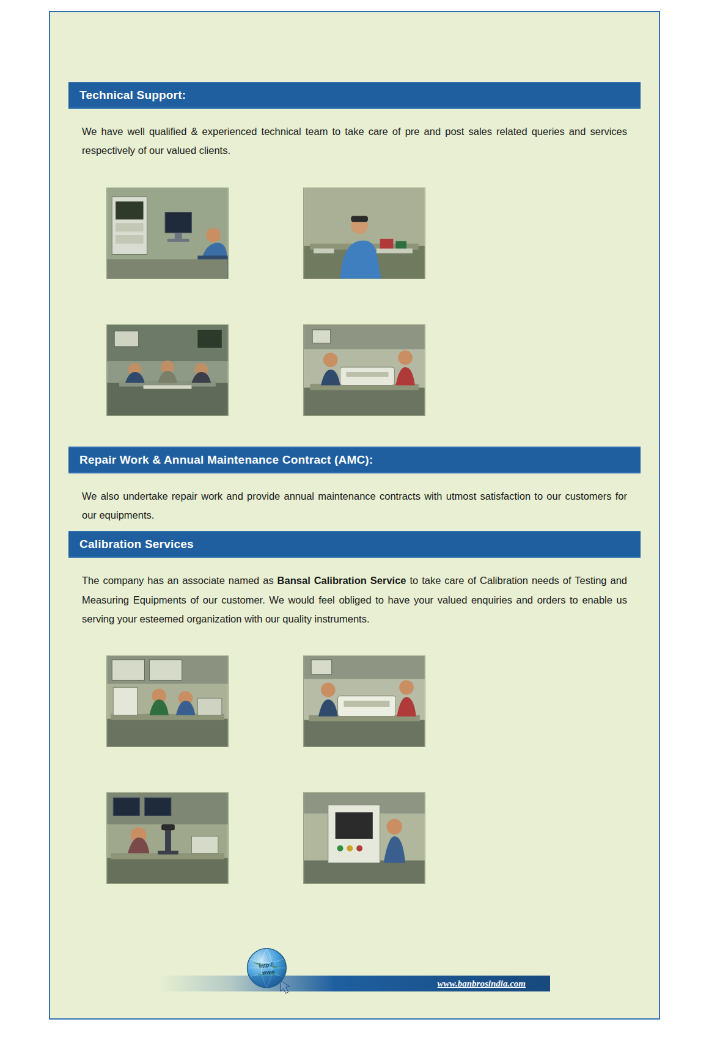Technical Support:
We have well qualified & experienced technical team to take care of pre and post sales related queries and services respectively of our valued clients.
Repair Work & Annual Maintenance Contract (AMC):
We also undertake repair work and provide annual maintenance contracts with utmost satisfaction to our customers for our equipments.
Calibration Services
The company has an associate named as Bansal Calibration Service to take care of Calibration needs of Testing and Measuring Equipments of our customer. We would feel obliged to have your valued enquiries and orders to enable us serving your esteemed organization with our quality instruments.
http:// www
www.banbrosindia.com